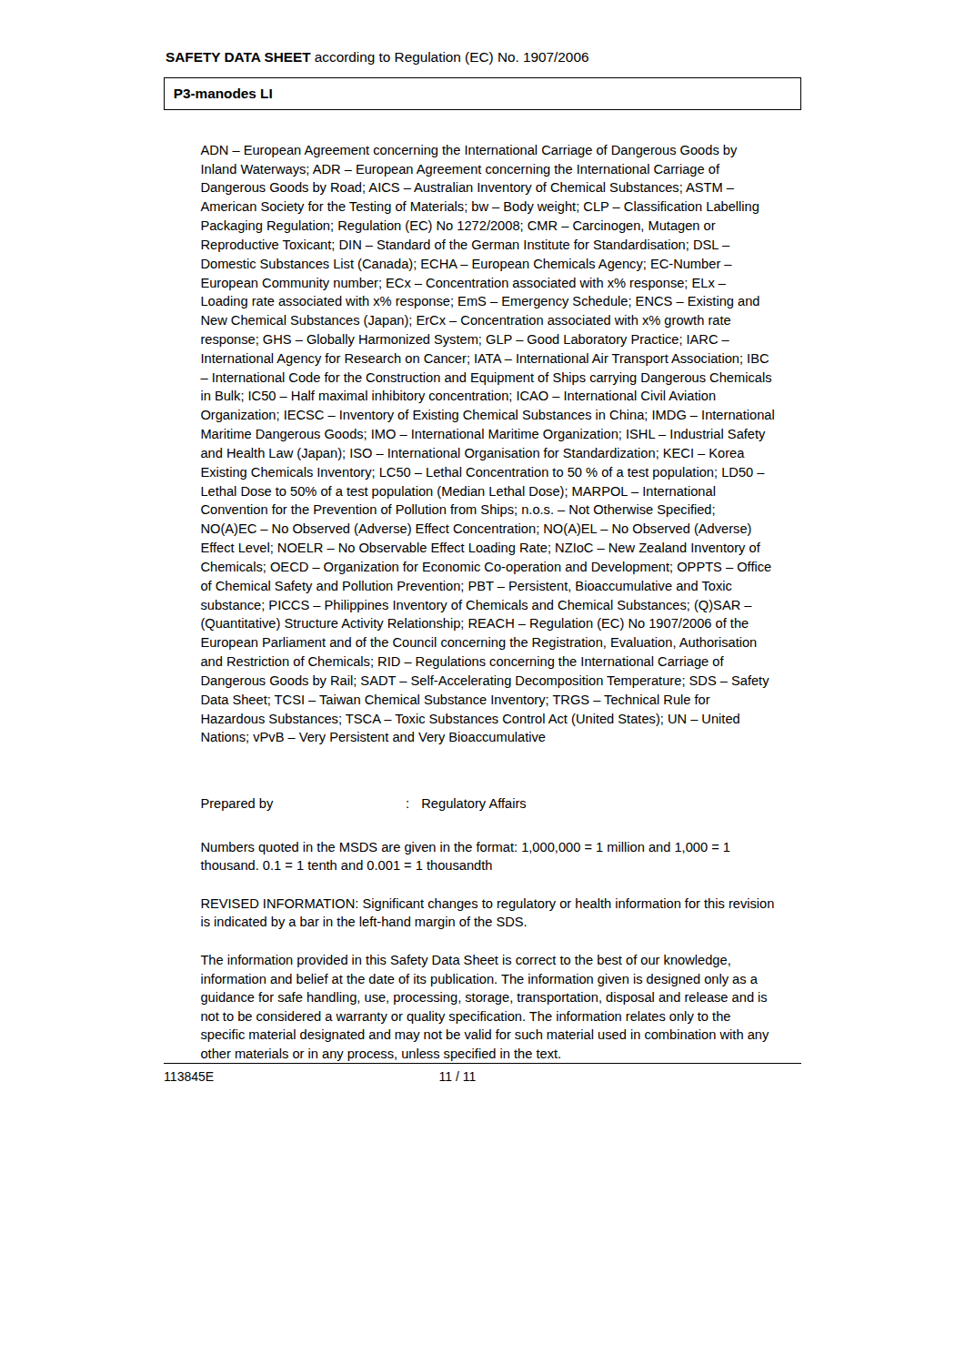SAFETY DATA SHEET according to Regulation (EC) No. 1907/2006
P3-manodes LI
ADN – European Agreement concerning the International Carriage of Dangerous Goods by Inland Waterways; ADR – European Agreement concerning the International Carriage of Dangerous Goods by Road; AICS – Australian Inventory of Chemical Substances; ASTM – American Society for the Testing of Materials; bw – Body weight; CLP – Classification Labelling Packaging Regulation; Regulation (EC) No 1272/2008; CMR – Carcinogen, Mutagen or Reproductive Toxicant; DIN – Standard of the German Institute for Standardisation; DSL – Domestic Substances List (Canada); ECHA – European Chemicals Agency; EC-Number – European Community number; ECx – Concentration associated with x% response; ELx – Loading rate associated with x% response; EmS – Emergency Schedule; ENCS – Existing and New Chemical Substances (Japan); ErCx – Concentration associated with x% growth rate response; GHS – Globally Harmonized System; GLP – Good Laboratory Practice; IARC – International Agency for Research on Cancer; IATA – International Air Transport Association; IBC – International Code for the Construction and Equipment of Ships carrying Dangerous Chemicals in Bulk; IC50 – Half maximal inhibitory concentration; ICAO – International Civil Aviation Organization; IECSC – Inventory of Existing Chemical Substances in China; IMDG – International Maritime Dangerous Goods; IMO – International Maritime Organization; ISHL – Industrial Safety and Health Law (Japan); ISO – International Organisation for Standardization; KECI – Korea Existing Chemicals Inventory; LC50 – Lethal Concentration to 50 % of a test population; LD50 – Lethal Dose to 50% of a test population (Median Lethal Dose); MARPOL – International Convention for the Prevention of Pollution from Ships; n.o.s. – Not Otherwise Specified; NO(A)EC – No Observed (Adverse) Effect Concentration; NO(A)EL – No Observed (Adverse) Effect Level; NOELR – No Observable Effect Loading Rate; NZIoC – New Zealand Inventory of Chemicals; OECD – Organization for Economic Co-operation and Development; OPPTS – Office of Chemical Safety and Pollution Prevention; PBT – Persistent, Bioaccumulative and Toxic substance; PICCS – Philippines Inventory of Chemicals and Chemical Substances; (Q)SAR – (Quantitative) Structure Activity Relationship; REACH – Regulation (EC) No 1907/2006 of the European Parliament and of the Council concerning the Registration, Evaluation, Authorisation and Restriction of Chemicals; RID – Regulations concerning the International Carriage of Dangerous Goods by Rail; SADT – Self-Accelerating Decomposition Temperature; SDS – Safety Data Sheet; TCSI – Taiwan Chemical Substance Inventory; TRGS – Technical Rule for Hazardous Substances; TSCA – Toxic Substances Control Act (United States); UN – United Nations; vPvB – Very Persistent and Very Bioaccumulative
Prepared by
:
Regulatory Affairs
Numbers quoted in the MSDS are given in the format: 1,000,000 = 1 million and 1,000 = 1 thousand. 0.1 = 1 tenth and 0.001 = 1 thousandth
REVISED INFORMATION: Significant changes to regulatory or health information for this revision is indicated by a bar in the left-hand margin of the SDS.
The information provided in this Safety Data Sheet is correct to the best of our knowledge, information and belief at the date of its publication. The information given is designed only as a guidance for safe handling, use, processing, storage, transportation, disposal and release and is not to be considered a warranty or quality specification. The information relates only to the specific material designated and may not be valid for such material used in combination with any other materials or in any process, unless specified in the text.
113845E
11 / 11